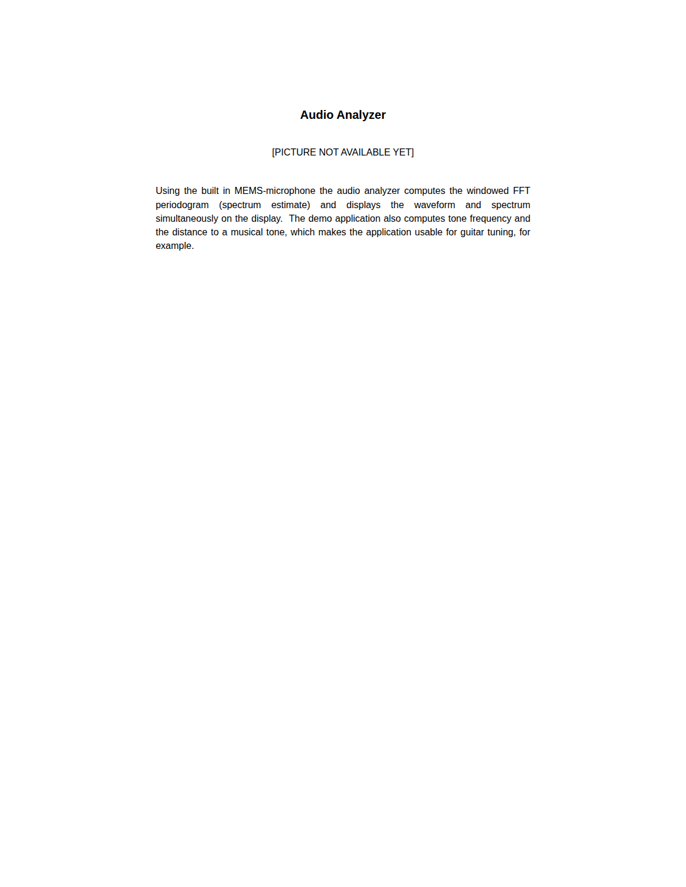Audio Analyzer
[PICTURE NOT AVAILABLE YET]
Using the built in MEMS-microphone the audio analyzer computes the windowed FFT periodogram (spectrum estimate) and displays the waveform and spectrum simultaneously on the display. The demo application also computes tone frequency and the distance to a musical tone, which makes the application usable for guitar tuning, for example.